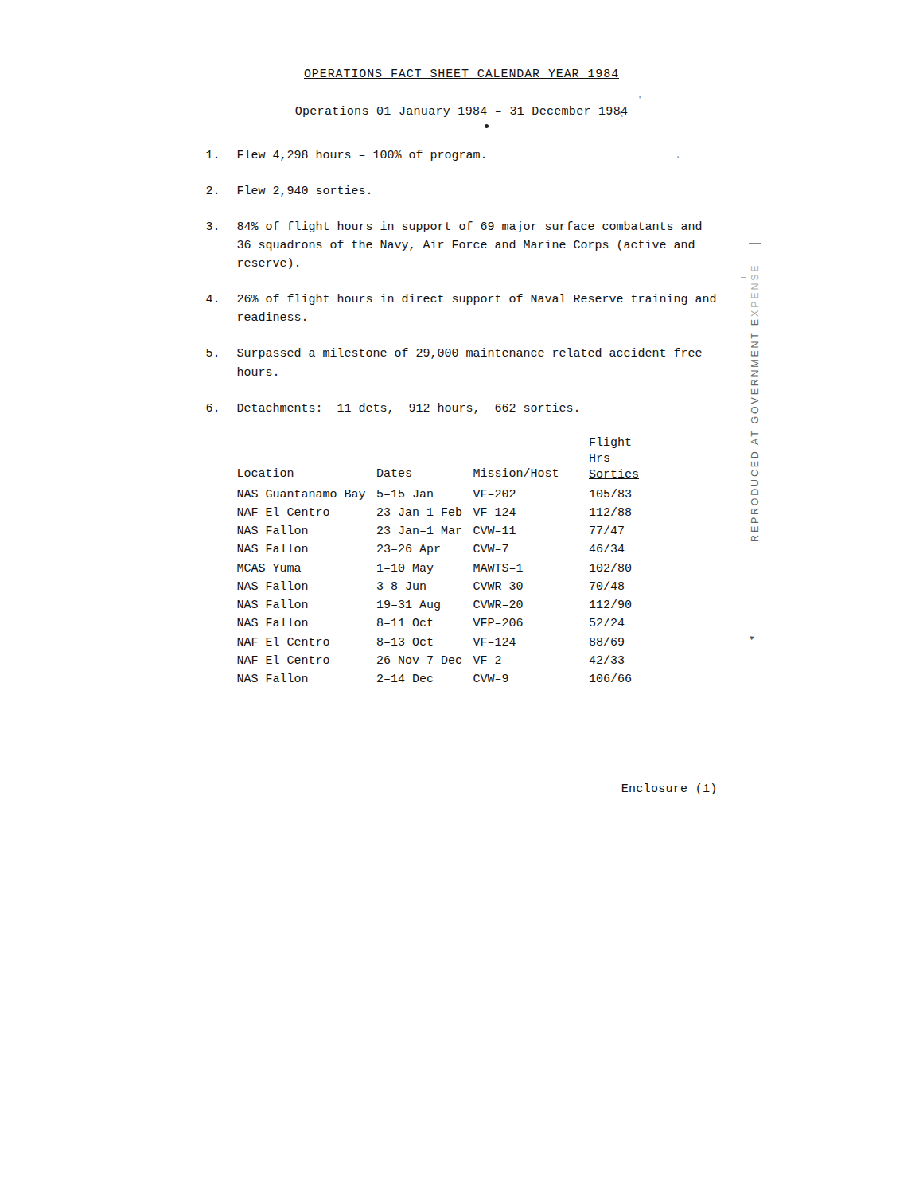OPERATIONS FACT SHEET CALENDAR YEAR 1984
Operations 01 January 1984 – 31 December 1984
' \ .
1. Flew 4,298 hours – 100% of program.
2. Flew 2,940 sorties.
3. 84% of flight hours in support of 69 major surface combatants and 36 squadrons of the Navy, Air Force and Marine Corps (active and reserve).
4. 26% of flight hours in direct support of Naval Reserve training and readiness.
5. Surpassed a milestone of 29,000 maintenance related accident free hours.
6. Detachments: 11 dets, 912 hours, 662 sorties.
| Location | Dates | Mission/Host | Flight Hrs Sorties |
| --- | --- | --- | --- |
| NAS Guantanamo Bay | 5–15 Jan | VF–202 | 105/83 |
| NAF El Centro | 23 Jan–1 Feb | VF–124 | 112/88 |
| NAS Fallon | 23 Jan–1 Mar | CVW–11 | 77/47 |
| NAS Fallon | 23–26 Apr | CVW–7 | 46/34 |
| MCAS Yuma | 1–10 May | MAWTS–1 | 102/80 |
| NAS Fallon | 3–8 Jun | CVWR–30 | 70/48 |
| NAS Fallon | 19–31 Aug | CVWR–20 | 112/90 |
| NAS Fallon | 8–11 Oct | VFP–206 | 52/24 |
| NAF El Centro | 8–13 Oct | VF–124 | 88/69 |
| NAF El Centro | 26 Nov–7 Dec | VF–2 | 42/33 |
| NAS Fallon | 2–14 Dec | CVW–9 | 106/66 |
REPRODUCED AT GOVERNMENT EXPENSE
▸
Enclosure (1)